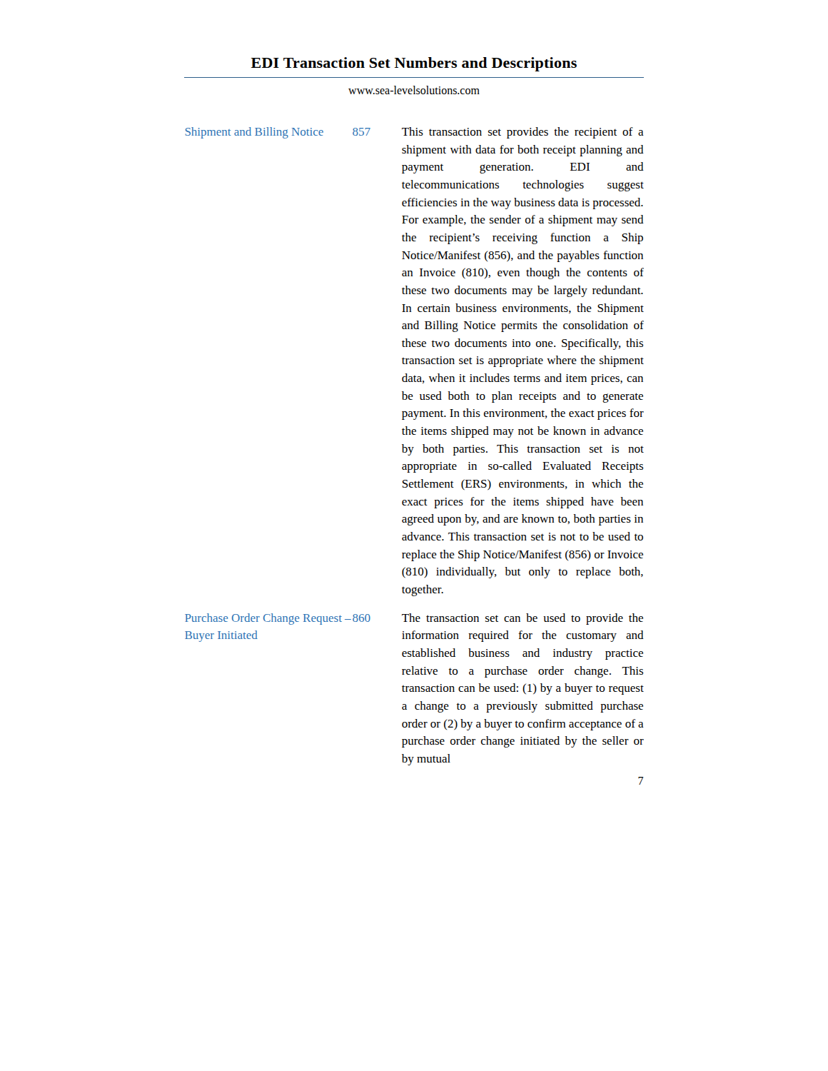EDI Transaction Set Numbers and Descriptions
www.sea-levelsolutions.com
| Shipment and Billing Notice | 857 | This transaction set provides the recipient of a shipment with data for both receipt planning and payment generation. EDI and telecommunications technologies suggest efficiencies in the way business data is processed. For example, the sender of a shipment may send the recipient’s receiving function a Ship Notice/Manifest (856), and the payables function an Invoice (810), even though the contents of these two documents may be largely redundant. In certain business environments, the Shipment and Billing Notice permits the consolidation of these two documents into one. Specifically, this transaction set is appropriate where the shipment data, when it includes terms and item prices, can be used both to plan receipts and to generate payment. In this environment, the exact prices for the items shipped may not be known in advance by both parties. This transaction set is not appropriate in so-called Evaluated Receipts Settlement (ERS) environments, in which the exact prices for the items shipped have been agreed upon by, and are known to, both parties in advance. This transaction set is not to be used to replace the Ship Notice/Manifest (856) or Invoice (810) individually, but only to replace both, together. |
| Purchase Order Change Request – Buyer Initiated | 860 | The transaction set can be used to provide the information required for the customary and established business and industry practice relative to a purchase order change. This transaction can be used: (1) by a buyer to request a change to a previously submitted purchase order or (2) by a buyer to confirm acceptance of a purchase order change initiated by the seller or by mutual |
7